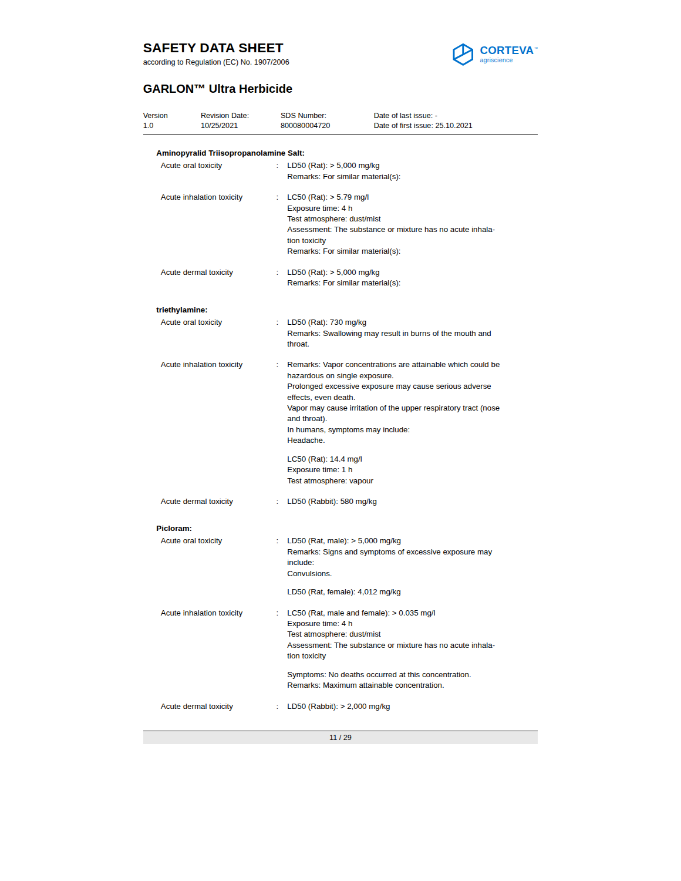SAFETY DATA SHEET
according to Regulation (EC) No. 1907/2006
CORTEVA™ agriscience
GARLON™ Ultra Herbicide
Version
1.0
Revision Date:
10/25/2021
SDS Number:
800080004720
Date of last issue: -
Date of first issue: 25.10.2021
Aminopyralid Triisopropanolamine Salt:
Acute oral toxicity
:
LD50 (Rat): > 5,000 mg/kg
Remarks: For similar material(s):
Acute inhalation toxicity
:
LC50 (Rat): > 5.79 mg/l
Exposure time: 4 h
Test atmosphere: dust/mist
Assessment: The substance or mixture has no acute inhala-
tion toxicity
Remarks: For similar material(s):
Acute dermal toxicity
:
LD50 (Rat): > 5,000 mg/kg
Remarks: For similar material(s):
triethylamine:
Acute oral toxicity
:
LD50 (Rat): 730 mg/kg
Remarks: Swallowing may result in burns of the mouth and
throat.
Acute inhalation toxicity
:
Remarks: Vapor concentrations are attainable which could be
hazardous on single exposure.
Prolonged excessive exposure may cause serious adverse
effects, even death.
Vapor may cause irritation of the upper respiratory tract (nose
and throat).
In humans, symptoms may include:
Headache.
LC50 (Rat): 14.4 mg/l
Exposure time: 1 h
Test atmosphere: vapour
Acute dermal toxicity
:
LD50 (Rabbit): 580 mg/kg
Picloram:
Acute oral toxicity
:
LD50 (Rat, male): > 5,000 mg/kg
Remarks: Signs and symptoms of excessive exposure may
include:
Convulsions.
LD50 (Rat, female): 4,012 mg/kg
Acute inhalation toxicity
:
LC50 (Rat, male and female): > 0.035 mg/l
Exposure time: 4 h
Test atmosphere: dust/mist
Assessment: The substance or mixture has no acute inhala-
tion toxicity
Symptoms: No deaths occurred at this concentration.
Remarks: Maximum attainable concentration.
Acute dermal toxicity
:
LD50 (Rabbit): > 2,000 mg/kg
11 / 29